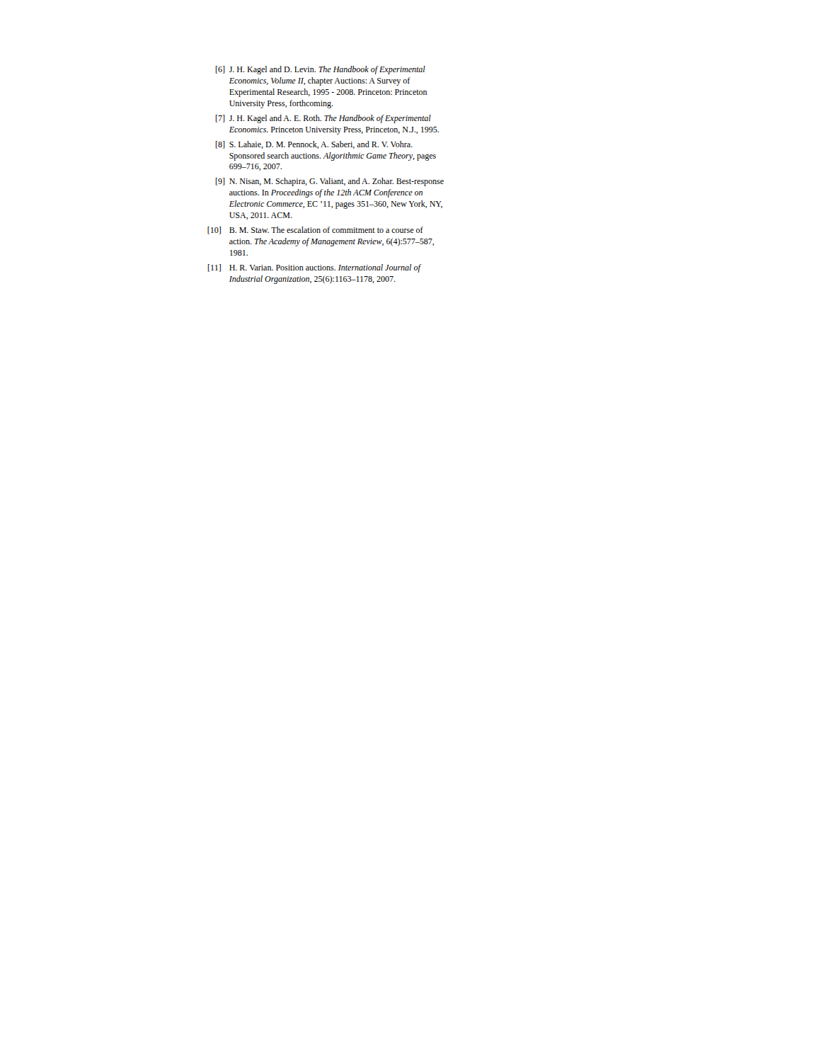J. H. Kagel and D. Levin. The Handbook of Experimental Economics, Volume II, chapter Auctions: A Survey of Experimental Research, 1995 - 2008. Princeton: Princeton University Press, forthcoming.
J. H. Kagel and A. E. Roth. The Handbook of Experimental Economics. Princeton University Press, Princeton, N.J., 1995.
S. Lahaie, D. M. Pennock, A. Saberi, and R. V. Vohra. Sponsored search auctions. Algorithmic Game Theory, pages 699–716, 2007.
N. Nisan, M. Schapira, G. Valiant, and A. Zohar. Best-response auctions. In Proceedings of the 12th ACM Conference on Electronic Commerce, EC ’11, pages 351–360, New York, NY, USA, 2011. ACM.
B. M. Staw. The escalation of commitment to a course of action. The Academy of Management Review, 6(4):577–587, 1981.
H. R. Varian. Position auctions. International Journal of Industrial Organization, 25(6):1163–1178, 2007.